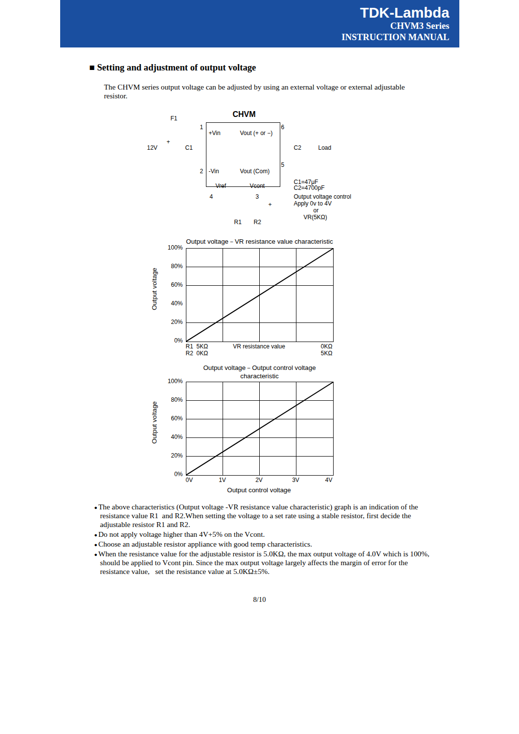TDK-Lambda
CHVM3 Series
INSTRUCTION MANUAL
Setting and adjustment of output voltage
The CHVM series output voltage can be adjusted by using an external voltage or external adjustable resistor.
CHVM
1
2
6
5
4
3
+Vin
-Vin
Vout (+ or −)
Vout (Com)
Vref
Vcont
F1
12V
+
C1
C2
Load
C1=47μF
C2=4700pF
Output voltage control
Apply 0v to 4V
or
VR(5KΩ)
R1
R2
+
Output voltage－VR resistance value characteristic
Output voltage
100% 80% 60% 40% 20% 0%
R1 5KΩ VR resistance value 0KΩ
R2 0KΩ 5KΩ
Output voltage－Output control voltage
characteristic
Output voltage
100% 80% 60% 40% 20% 0%
0V 1V 2V 3V 4V
Output control voltage
The above characteristics (Output voltage -VR resistance value characteristic) graph is an indication of the resistance value R1 and R2.When setting the voltage to a set rate using a stable resistor, first decide the adjustable resistor R1 and R2.
Do not apply voltage higher than 4V+5% on the Vcont.
Choose an adjustable resistor appliance with good temp characteristics.
When the resistance value for the adjustable resistor is 5.0KΩ, the max output voltage of 4.0V which is 100%, should be applied to Vcont pin. Since the max output voltage largely affects the margin of error for the resistance value, set the resistance value at 5.0KΩ±5%.
8/10